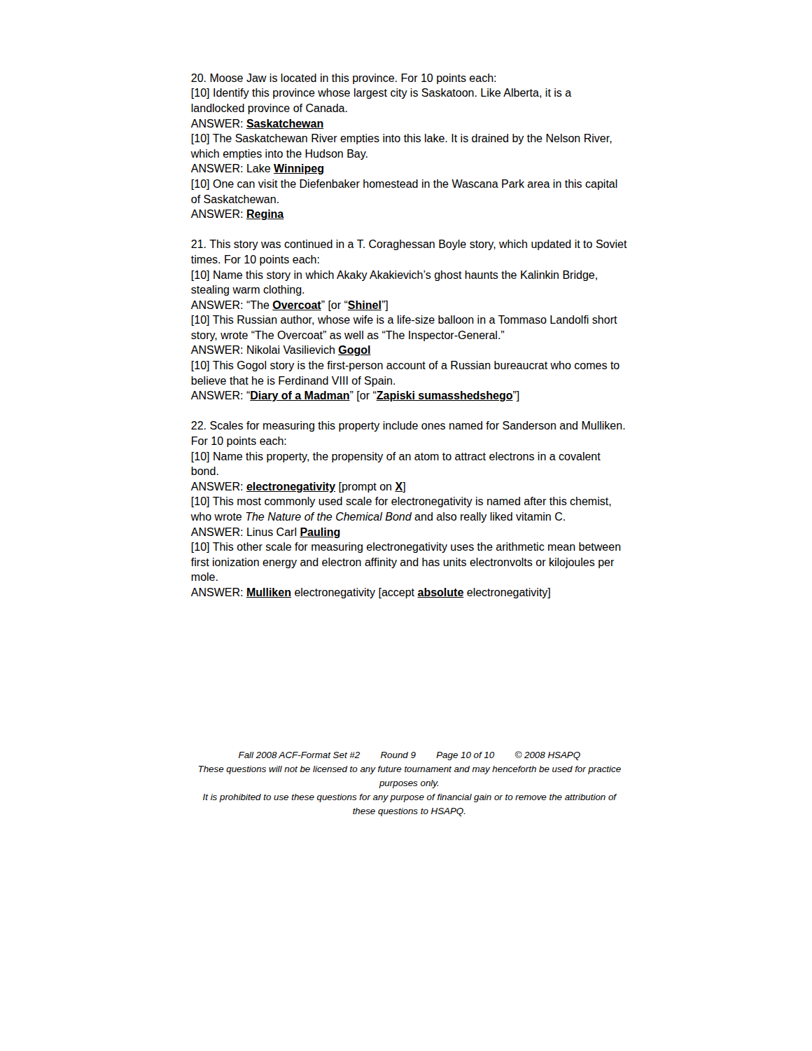20. Moose Jaw is located in this province. For 10 points each:
[10] Identify this province whose largest city is Saskatoon. Like Alberta, it is a landlocked province of Canada.
ANSWER: Saskatchewan
[10] The Saskatchewan River empties into this lake. It is drained by the Nelson River, which empties into the Hudson Bay.
ANSWER: Lake Winnipeg
[10] One can visit the Diefenbaker homestead in the Wascana Park area in this capital of Saskatchewan.
ANSWER: Regina
21. This story was continued in a T. Coraghessan Boyle story, which updated it to Soviet times. For 10 points each:
[10] Name this story in which Akaky Akakievich’s ghost haunts the Kalinkin Bridge, stealing warm clothing.
ANSWER: “The Overcoat” [or “Shinel”]
[10] This Russian author, whose wife is a life-size balloon in a Tommaso Landolfi short story, wrote “The Overcoat” as well as “The Inspector-General.”
ANSWER: Nikolai Vasilievich Gogol
[10] This Gogol story is the first-person account of a Russian bureaucrat who comes to believe that he is Ferdinand VIII of Spain.
ANSWER: “Diary of a Madman” [or “Zapiski sumasshedshego”]
22. Scales for measuring this property include ones named for Sanderson and Mulliken. For 10 points each:
[10] Name this property, the propensity of an atom to attract electrons in a covalent bond.
ANSWER: electronegativity [prompt on X]
[10] This most commonly used scale for electronegativity is named after this chemist, who wrote The Nature of the Chemical Bond and also really liked vitamin C.
ANSWER: Linus Carl Pauling
[10] This other scale for measuring electronegativity uses the arithmetic mean between first ionization energy and electron affinity and has units electronvolts or kilojoules per mole.
ANSWER: Mulliken electronegativity [accept absolute electronegativity]
Fall 2008 ACF-Format Set #2 Round 9 Page 10 of 10 © 2008 HSAPQ
These questions will not be licensed to any future tournament and may henceforth be used for practice purposes only.
It is prohibited to use these questions for any purpose of financial gain or to remove the attribution of these questions to HSAPQ.